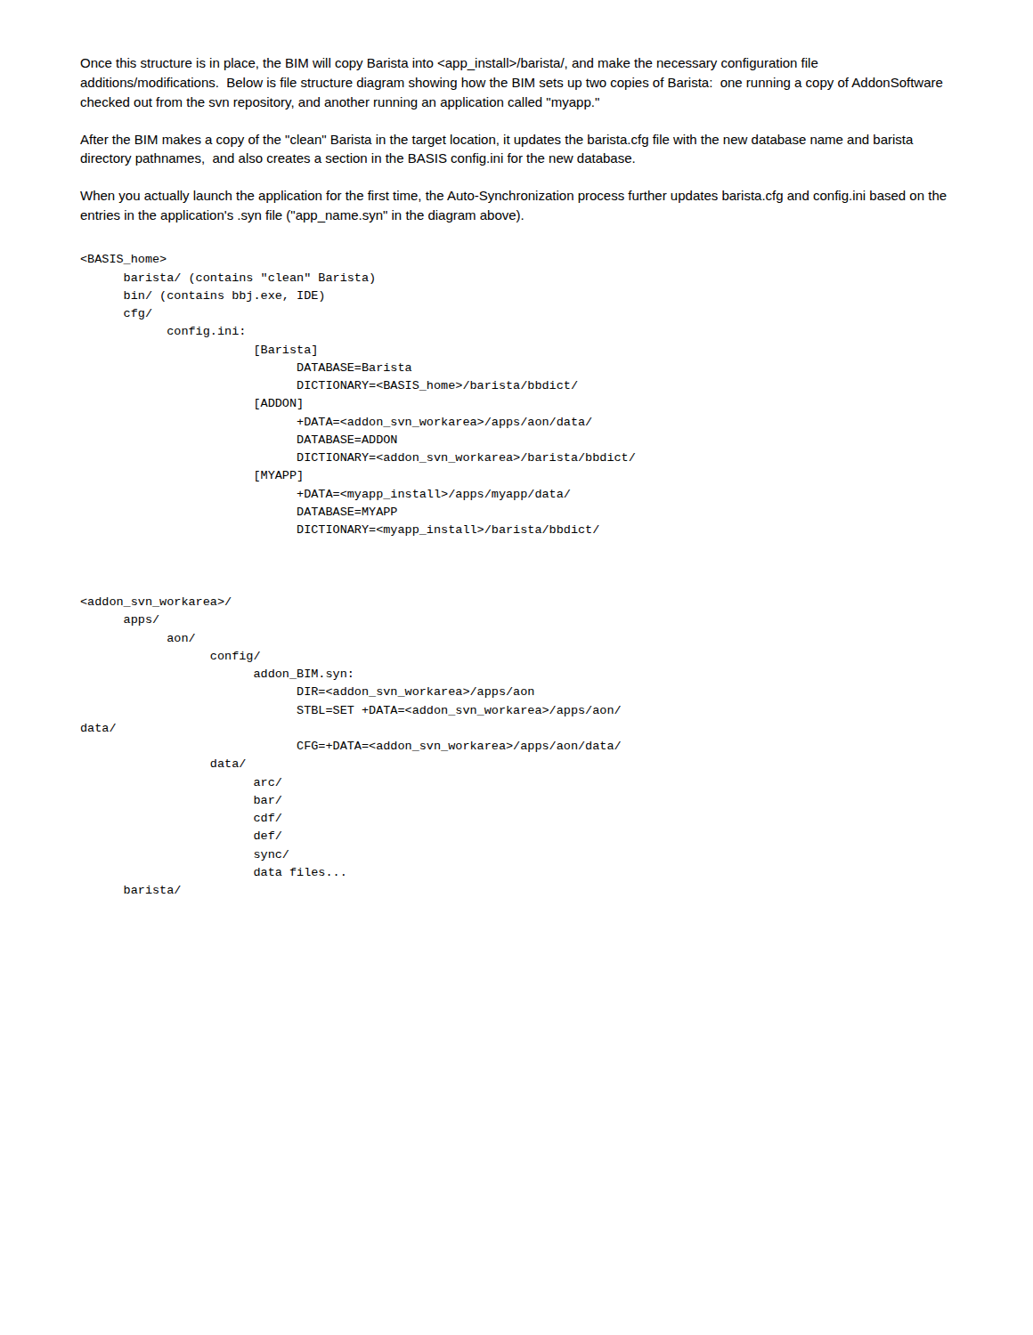Once this structure is in place, the BIM will copy Barista into <app_install>/barista/, and make the necessary configuration file additions/modifications. Below is file structure diagram showing how the BIM sets up two copies of Barista: one running a copy of AddonSoftware checked out from the svn repository, and another running an application called "myapp."
After the BIM makes a copy of the "clean" Barista in the target location, it updates the barista.cfg file with the new database name and barista directory pathnames, and also creates a section in the BASIS config.ini for the new database.
When you actually launch the application for the first time, the Auto-Synchronization process further updates barista.cfg and config.ini based on the entries in the application's .syn file ("app_name.syn" in the diagram above).
<BASIS_home>
      barista/ (contains "clean" Barista)
      bin/ (contains bbj.exe, IDE)
      cfg/
            config.ini:
                        [Barista]
                              DATABASE=Barista
                              DICTIONARY=<BASIS_home>/barista/bbdict/
                        [ADDON]
                              +DATA=<addon_svn_workarea>/apps/aon/data/
                              DATABASE=ADDON
                              DICTIONARY=<addon_svn_workarea>/barista/bbdict/
                        [MYAPP]
                              +DATA=<myapp_install>/apps/myapp/data/
                              DATABASE=MYAPP
                              DICTIONARY=<myapp_install>/barista/bbdict/
<addon_svn_workarea>/
      apps/
            aon/
                  config/
                        addon_BIM.syn:
                              DIR=<addon_svn_workarea>/apps/aon
                              STBL=SET +DATA=<addon_svn_workarea>/apps/aon/
data/
                              CFG=+DATA=<addon_svn_workarea>/apps/aon/data/
                  data/
                        arc/
                        bar/
                        cdf/
                        def/
                        sync/
                        data files...
      barista/